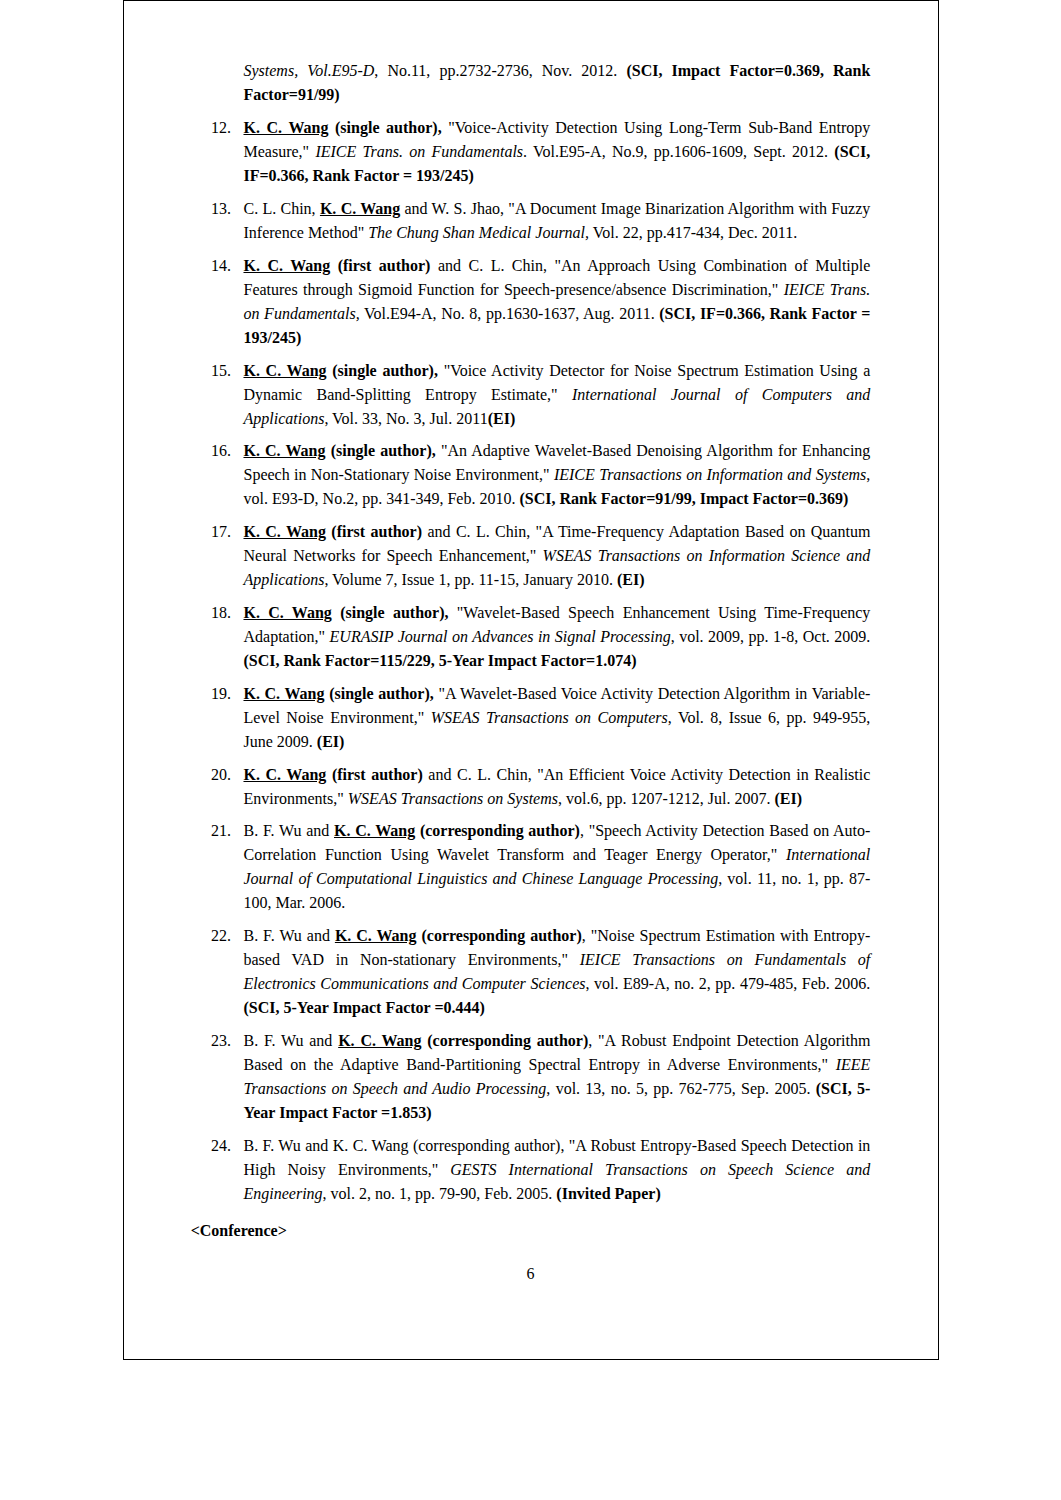Systems, Vol.E95-D, No.11, pp.2732-2736, Nov. 2012. (SCI, Impact Factor=0.369, Rank Factor=91/99)
K. C. Wang (single author), "Voice-Activity Detection Using Long-Term Sub-Band Entropy Measure," IEICE Trans. on Fundamentals. Vol.E95-A, No.9, pp.1606-1609, Sept. 2012. (SCI, IF=0.366, Rank Factor = 193/245)
C. L. Chin, K. C. Wang and W. S. Jhao, "A Document Image Binarization Algorithm with Fuzzy Inference Method" The Chung Shan Medical Journal, Vol. 22, pp.417-434, Dec. 2011.
K. C. Wang (first author) and C. L. Chin, "An Approach Using Combination of Multiple Features through Sigmoid Function for Speech-presence/absence Discrimination," IEICE Trans. on Fundamentals, Vol.E94-A, No. 8, pp.1630-1637, Aug. 2011. (SCI, IF=0.366, Rank Factor = 193/245)
K. C. Wang (single author), "Voice Activity Detector for Noise Spectrum Estimation Using a Dynamic Band-Splitting Entropy Estimate," International Journal of Computers and Applications, Vol. 33, No. 3, Jul. 2011(EI)
K. C. Wang (single author), "An Adaptive Wavelet-Based Denoising Algorithm for Enhancing Speech in Non-Stationary Noise Environment," IEICE Transactions on Information and Systems, vol. E93-D, No.2, pp. 341-349, Feb. 2010. (SCI, Rank Factor=91/99, Impact Factor=0.369)
K. C. Wang (first author) and C. L. Chin, "A Time-Frequency Adaptation Based on Quantum Neural Networks for Speech Enhancement," WSEAS Transactions on Information Science and Applications, Volume 7, Issue 1, pp. 11-15, January 2010. (EI)
K. C. Wang (single author), "Wavelet-Based Speech Enhancement Using Time-Frequency Adaptation," EURASIP Journal on Advances in Signal Processing, vol. 2009, pp. 1-8, Oct. 2009. (SCI, Rank Factor=115/229, 5-Year Impact Factor=1.074)
K. C. Wang (single author), "A Wavelet-Based Voice Activity Detection Algorithm in Variable-Level Noise Environment," WSEAS Transactions on Computers, Vol. 8, Issue 6, pp. 949-955, June 2009. (EI)
K. C. Wang (first author) and C. L. Chin, "An Efficient Voice Activity Detection in Realistic Environments," WSEAS Transactions on Systems, vol.6, pp. 1207-1212, Jul. 2007. (EI)
B. F. Wu and K. C. Wang (corresponding author), "Speech Activity Detection Based on Auto-Correlation Function Using Wavelet Transform and Teager Energy Operator," International Journal of Computational Linguistics and Chinese Language Processing, vol. 11, no. 1, pp. 87-100, Mar. 2006.
B. F. Wu and K. C. Wang (corresponding author), "Noise Spectrum Estimation with Entropy-based VAD in Non-stationary Environments," IEICE Transactions on Fundamentals of Electronics Communications and Computer Sciences, vol. E89-A, no. 2, pp. 479-485, Feb. 2006. (SCI, 5-Year Impact Factor =0.444)
B. F. Wu and K. C. Wang (corresponding author), "A Robust Endpoint Detection Algorithm Based on the Adaptive Band-Partitioning Spectral Entropy in Adverse Environments," IEEE Transactions on Speech and Audio Processing, vol. 13, no. 5, pp. 762-775, Sep. 2005. (SCI, 5-Year Impact Factor =1.853)
B. F. Wu and K. C. Wang (corresponding author), "A Robust Entropy-Based Speech Detection in High Noisy Environments," GESTS International Transactions on Speech Science and Engineering, vol. 2, no. 1, pp. 79-90, Feb. 2005. (Invited Paper)
<Conference>
6